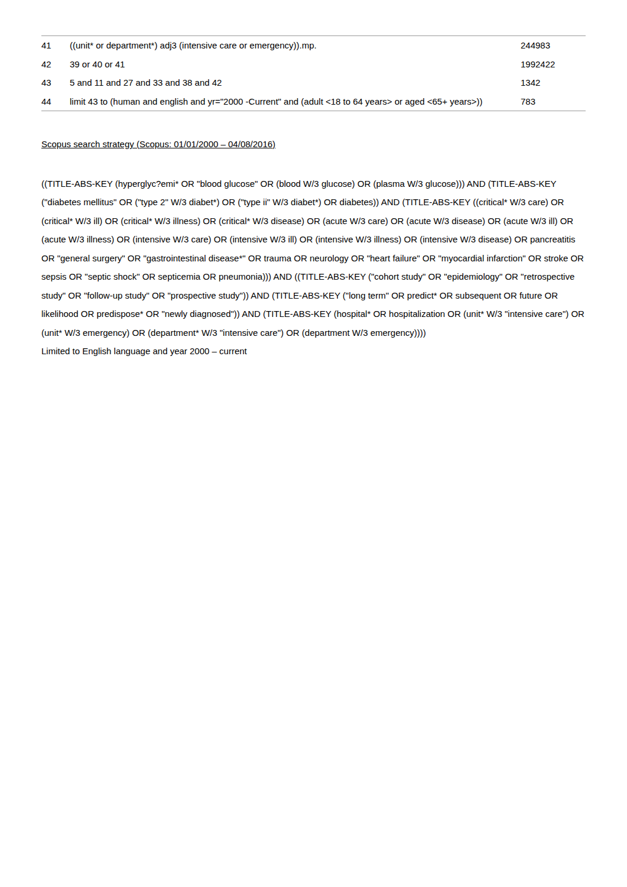| 41 | ((unit* or department*) adj3 (intensive care or emergency)).mp. | 244983 |
| 42 | 39 or 40 or 41 | 1992422 |
| 43 | 5 and 11 and 27 and 33 and 38 and 42 | 1342 |
| 44 | limit 43 to (human and english and yr="2000 -Current" and (adult <18 to 64 years> or aged <65+ years>)) | 783 |
Scopus search strategy (Scopus: 01/01/2000 – 04/08/2016)
((TITLE-ABS-KEY (hyperglyc?emi* OR "blood glucose" OR (blood W/3 glucose) OR (plasma W/3 glucose))) AND (TITLE-ABS-KEY ("diabetes mellitus" OR ("type 2" W/3 diabet*) OR ("type ii" W/3 diabet*) OR diabetes)) AND (TITLE-ABS-KEY ((critical* W/3 care) OR (critical* W/3 ill) OR (critical* W/3 illness) OR (critical* W/3 disease) OR (acute W/3 care) OR (acute W/3 disease) OR (acute W/3 ill) OR (acute W/3 illness) OR (intensive W/3 care) OR (intensive W/3 ill) OR (intensive W/3 illness) OR (intensive W/3 disease) OR pancreatitis OR "general surgery" OR "gastrointestinal disease*" OR trauma OR neurology OR "heart failure" OR "myocardial infarction" OR stroke OR sepsis OR "septic shock" OR septicemia OR pneumonia))) AND ((TITLE-ABS-KEY ("cohort study" OR "epidemiology" OR "retrospective study" OR "follow-up study" OR "prospective study")) AND (TITLE-ABS-KEY ("long term" OR predict* OR subsequent OR future OR likelihood OR predispose* OR "newly diagnosed")) AND (TITLE-ABS-KEY (hospital* OR hospitalization OR (unit* W/3 "intensive care") OR (unit* W/3 emergency) OR (department* W/3 "intensive care") OR (department W/3 emergency))))
Limited to English language and year 2000 – current